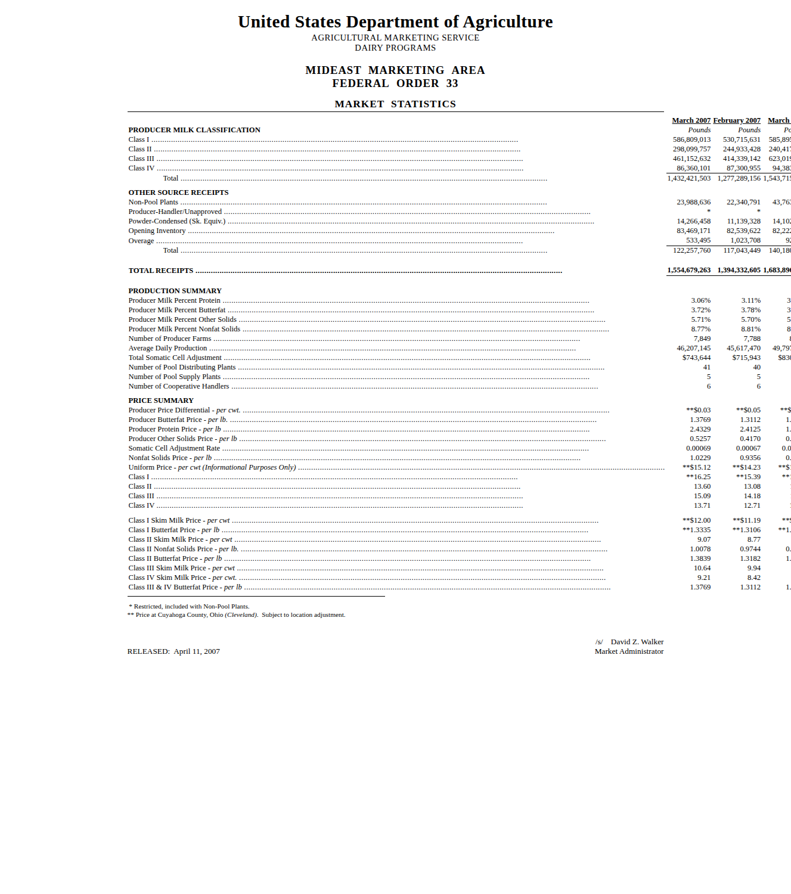United States Department of Agriculture
AGRICULTURAL MARKETING SERVICE
DAIRY PROGRAMS
MIDEAST MARKETING AREA
FEDERAL ORDER 33
MARKET STATISTICS
| | March 2007 | February 2007 | March 2006 |
| PRODUCER MILK CLASSIFICATION | Pounds | Pounds | Pounds |
| Class I | 586,809,013 | 530,715,631 | 585,895,230 |
| Class II | 298,099,757 | 244,933,428 | 240,417,222 |
| Class III | 461,152,632 | 414,339,142 | 623,019,807 |
| Class IV | 86,360,101 | 87,300,955 | 94,383,135 |
| Total | 1,432,421,503 | 1,277,289,156 | 1,543,715,394 |
| OTHER SOURCE RECEIPTS | | | |
| Non-Pool Plants | 23,988,636 | 22,340,791 | 43,763,567 |
| Producer-Handler/Unapproved | * | * | * |
| Powder-Condensed (Sk. Equiv.) | 14,266,458 | 11,139,328 | 14,102,716 |
| Opening Inventory | 83,469,171 | 82,539,622 | 82,222,435 |
| Overage | 533,495 | 1,023,708 | 92,219 |
| Total | 122,257,760 | 117,043,449 | 140,180,937 |
| TOTAL RECEIPTS | 1,554,679,263 | 1,394,332,605 | 1,683,896,331 |
| PRODUCTION SUMMARY | | | |
| Producer Milk Percent Protein | 3.06% | 3.11% | 3.05% |
| Producer Milk Percent Butterfat | 3.72% | 3.78% | 3.75% |
| Producer Milk Percent Other Solids | 5.71% | 5.70% | 5.74% |
| Producer Milk Percent Nonfat Solids | 8.77% | 8.81% | 8.79% |
| Number of Producer Farms | 7,849 | 7,788 | 8,713 |
| Average Daily Production | 46,207,145 | 45,617,470 | 49,797,271 |
| Total Somatic Cell Adjustment | $743,644 | $715,943 | $830,679 |
| Number of Pool Distributing Plants | 41 | 40 | 42 |
| Number of Pool Supply Plants | 5 | 5 | 5 |
| Number of Cooperative Handlers | 6 | 6 | 11 |
| PRICE SUMMARY | | | |
| Producer Price Differential - per cwt. | **$0.03 | **$0.05 | **$ 1.25 |
| Producer Butterfat Price - per lb. | 1.3769 | 1.3112 | 1.2596 |
| Producer Protein Price - per lb | 2.4329 | 2.4125 | 1.8836 |
| Producer Other Solids Price - per lb | 0.5257 | 0.4170 | 0.1874 |
| Somatic Cell Adjustment Rate | 0.00069 | 0.00067 | 0.00058 |
| Nonfat Solids Price - per lb | 1.0229 | 0.9356 | 0.7224 |
| Uniform Price - per cwt (Informational Purposes Only) | **$15.12 | **$14.23 | **$12.36 |
| Class I | **16.25 | **15.39 | **14.49 |
| Class II | 13.60 | 13.08 | 11.69 |
| Class III | 15.09 | 14.18 | 11.11 |
| Class IV | 13.71 | 12.71 | 10.68 |
| Class I Skim Milk Price - per cwt | **$12.00 | **$11.19 | **$9.95 |
| Class I Butterfat Price - per lb | **1.3335 | **1.3106 | **1.3968 |
| Class II Skim Milk Price - per cwt | 9.07 | 8.77 | 7.52 |
| Class II Nonfat Solids Price - per lb. | 1.0078 | 0.9744 | 0.8356 |
| Class II Butterfat Price - per lb | 1.3839 | 1.3182 | 1.2666 |
| Class III Skim Milk Price - per cwt | 10.64 | 9.94 | 6.94 |
| Class IV Skim Milk Price - per cwt. | 9.21 | 8.42 | 6.50 |
| Class III & IV Butterfat Price - per lb | 1.3769 | 1.3112 | 1.2596 |
* Restricted, included with Non-Pool Plants.
** Price at Cuyahoga County, Ohio (Cleveland). Subject to location adjustment.
RELEASED: April 11, 2007
/s/ David Z. Walker
Market Administrator